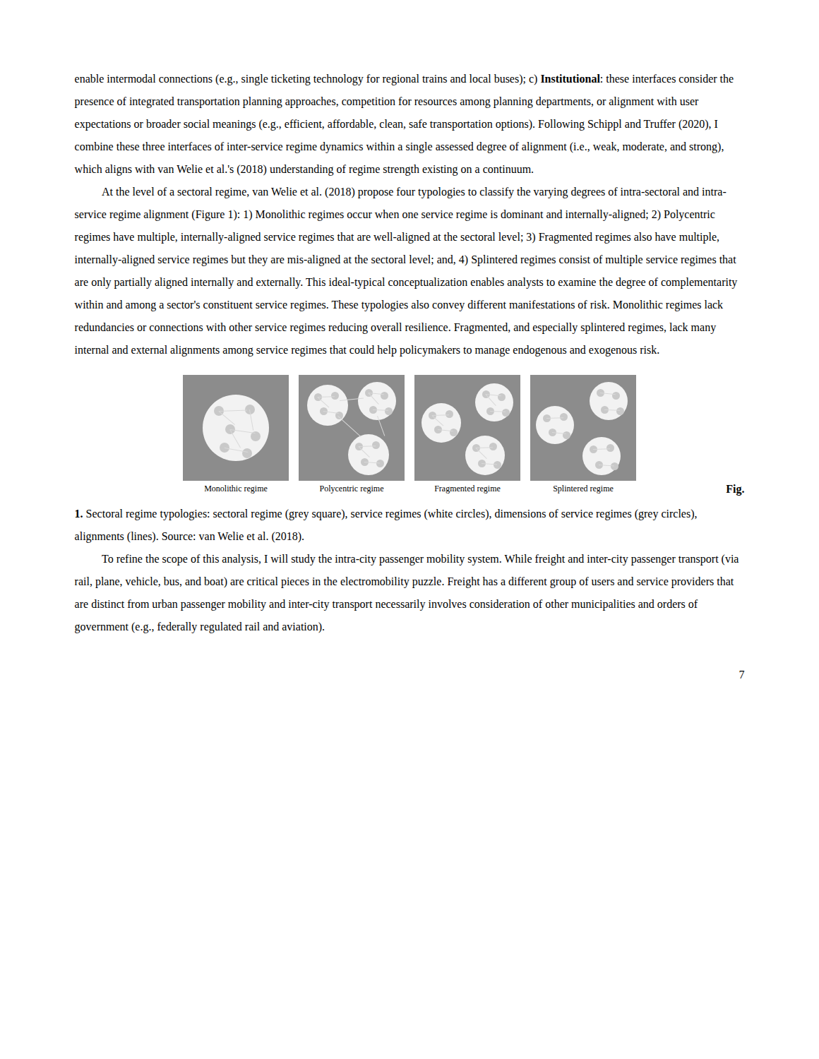enable intermodal connections (e.g., single ticketing technology for regional trains and local buses); c) Institutional: these interfaces consider the presence of integrated transportation planning approaches, competition for resources among planning departments, or alignment with user expectations or broader social meanings (e.g., efficient, affordable, clean, safe transportation options). Following Schippl and Truffer (2020), I combine these three interfaces of inter-service regime dynamics within a single assessed degree of alignment (i.e., weak, moderate, and strong), which aligns with van Welie et al.'s (2018) understanding of regime strength existing on a continuum.
At the level of a sectoral regime, van Welie et al. (2018) propose four typologies to classify the varying degrees of intra-sectoral and intra-service regime alignment (Figure 1): 1) Monolithic regimes occur when one service regime is dominant and internally-aligned; 2) Polycentric regimes have multiple, internally-aligned service regimes that are well-aligned at the sectoral level; 3) Fragmented regimes also have multiple, internally-aligned service regimes but they are mis-aligned at the sectoral level; and, 4) Splintered regimes consist of multiple service regimes that are only partially aligned internally and externally. This ideal-typical conceptualization enables analysts to examine the degree of complementarity within and among a sector's constituent service regimes. These typologies also convey different manifestations of risk. Monolithic regimes lack redundancies or connections with other service regimes reducing overall resilience. Fragmented, and especially splintered regimes, lack many internal and external alignments among service regimes that could help policymakers to manage endogenous and exogenous risk.
Monolithic regime
Polycentric regime
Fragmented regime
Splintered regime
Fig.
1. Sectoral regime typologies: sectoral regime (grey square), service regimes (white circles), dimensions of service regimes (grey circles), alignments (lines). Source: van Welie et al. (2018).
To refine the scope of this analysis, I will study the intra-city passenger mobility system. While freight and inter-city passenger transport (via rail, plane, vehicle, bus, and boat) are critical pieces in the electromobility puzzle. Freight has a different group of users and service providers that are distinct from urban passenger mobility and inter-city transport necessarily involves consideration of other municipalities and orders of government (e.g., federally regulated rail and aviation).
7